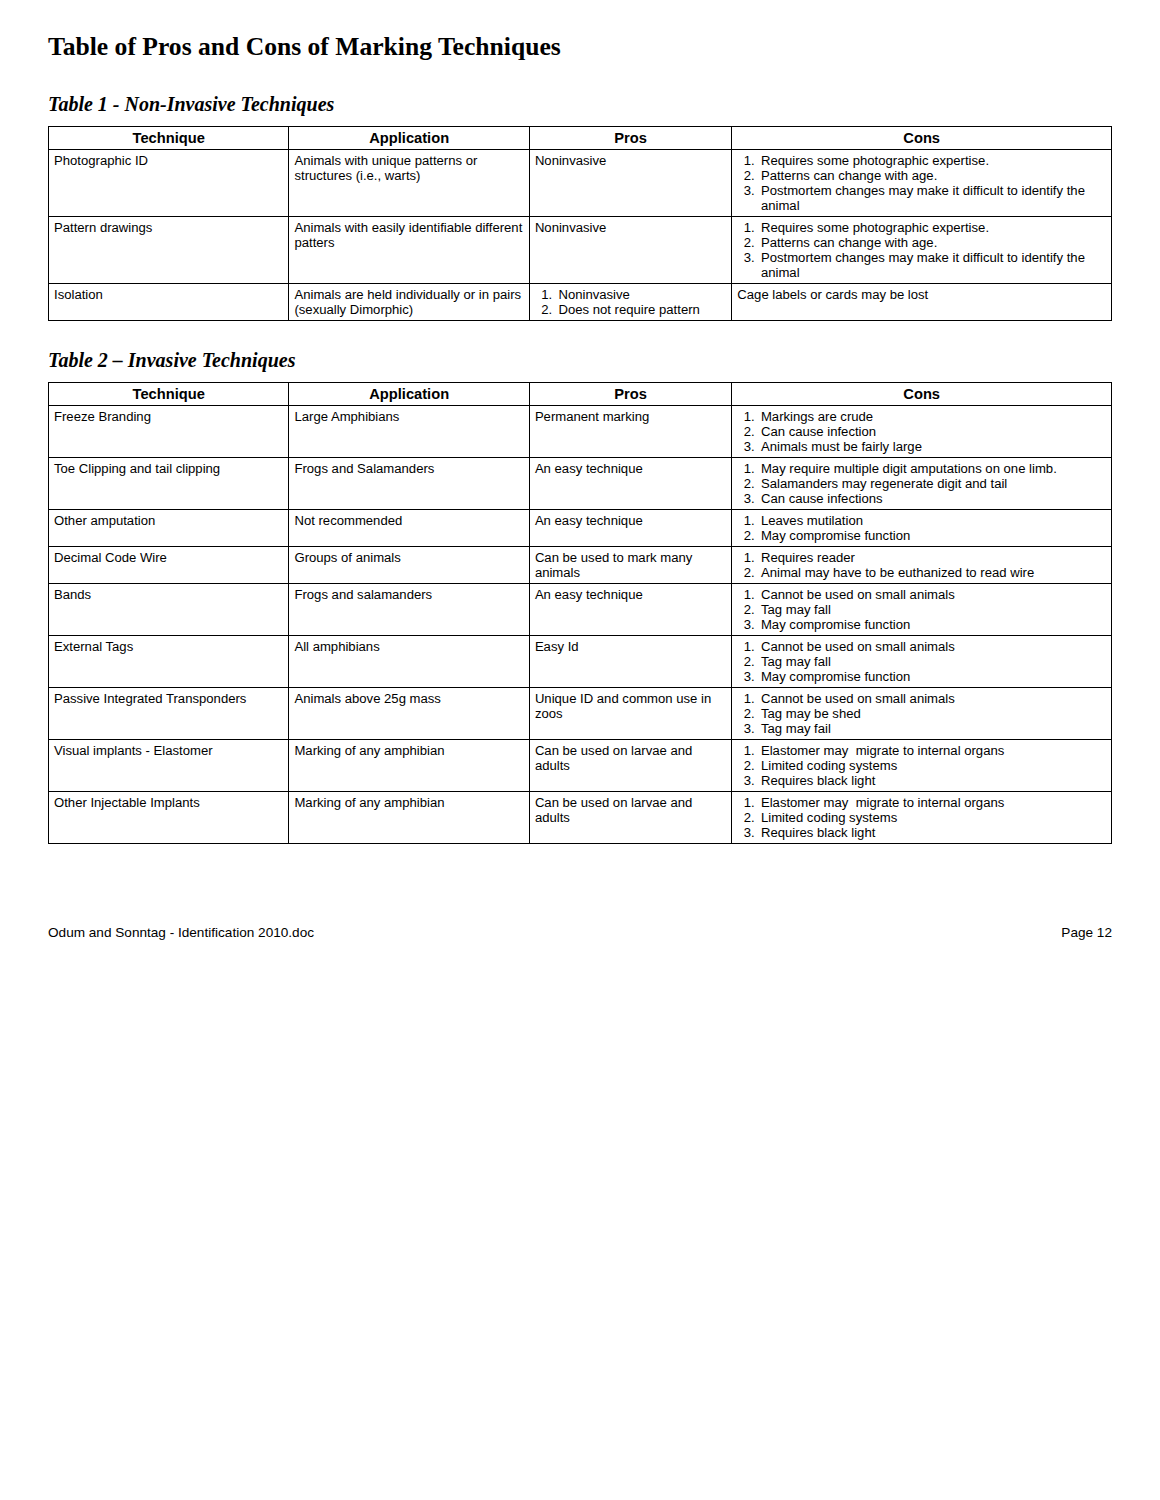Table of Pros and Cons of Marking Techniques
Table 1 - Non-Invasive Techniques
| Technique | Application | Pros | Cons |
| --- | --- | --- | --- |
| Photographic ID | Animals with unique patterns or structures (i.e., warts) | Noninvasive | Requires some photographic expertise. Patterns can change with age. Postmortem changes may make it difficult to identify the animal |
| Pattern drawings | Animals with easily identifiable different patters | Noninvasive | Requires some photographic expertise. Patterns can change with age. Postmortem changes may make it difficult to identify the animal |
| Isolation | Animals are held individually or in pairs (sexually Dimorphic) | Noninvasive Does not require pattern | Cage labels or cards may be lost |
Table 2 – Invasive Techniques
| Technique | Application | Pros | Cons |
| --- | --- | --- | --- |
| Freeze Branding | Large Amphibians | Permanent marking | Markings are crude Can cause infection Animals must be fairly large |
| Toe Clipping and tail clipping | Frogs and Salamanders | An easy technique | May require multiple digit amputations on one limb. Salamanders may regenerate digit and tail Can cause infections |
| Other amputation | Not recommended | An easy technique | Leaves mutilation May compromise function |
| Decimal Code Wire | Groups of animals | Can be used to mark many animals | Requires reader Animal may have to be euthanized to read wire |
| Bands | Frogs and salamanders | An easy technique | Cannot be used on small animals Tag may fall May compromise function |
| External Tags | All amphibians | Easy Id | Cannot be used on small animals Tag may fall May compromise function |
| Passive Integrated Transponders | Animals above 25g mass | Unique ID and common use in zoos | Cannot be used on small animals Tag may be shed Tag may fail |
| Visual implants - Elastomer | Marking of any amphibian | Can be used on larvae and adults | Elastomer may migrate to internal organs Limited coding systems Requires black light |
| Other Injectable Implants | Marking of any amphibian | Can be used on larvae and adults | Elastomer may migrate to internal organs Limited coding systems Requires black light |
Odum and Sonntag - Identification 2010.doc Page 12